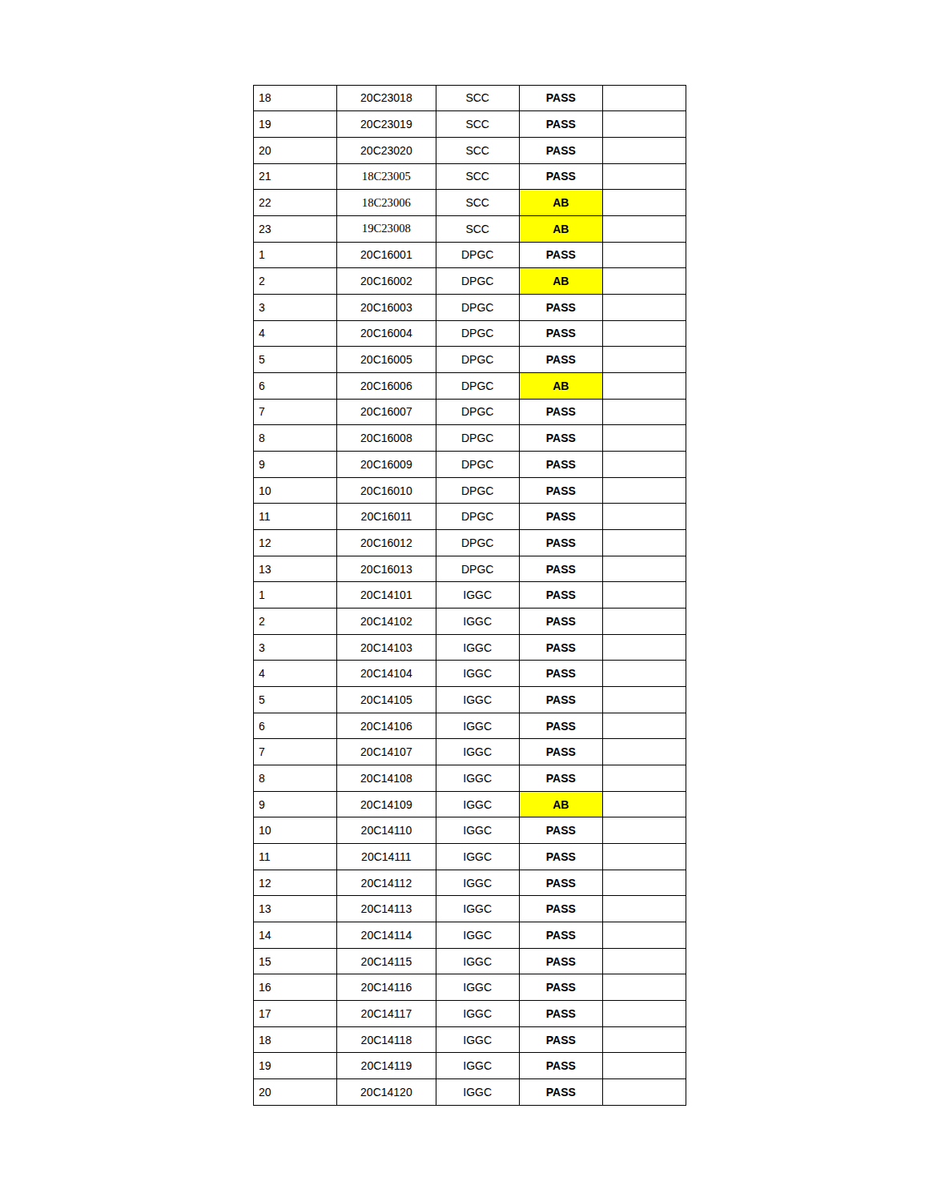| 18 | 20C23018 | SCC | PASS | |
| 19 | 20C23019 | SCC | PASS | |
| 20 | 20C23020 | SCC | PASS | |
| 21 | 18C23005 | SCC | PASS | |
| 22 | 18C23006 | SCC | AB | |
| 23 | 19C23008 | SCC | AB | |
| 1 | 20C16001 | DPGC | PASS | |
| 2 | 20C16002 | DPGC | AB | |
| 3 | 20C16003 | DPGC | PASS | |
| 4 | 20C16004 | DPGC | PASS | |
| 5 | 20C16005 | DPGC | PASS | |
| 6 | 20C16006 | DPGC | AB | |
| 7 | 20C16007 | DPGC | PASS | |
| 8 | 20C16008 | DPGC | PASS | |
| 9 | 20C16009 | DPGC | PASS | |
| 10 | 20C16010 | DPGC | PASS | |
| 11 | 20C16011 | DPGC | PASS | |
| 12 | 20C16012 | DPGC | PASS | |
| 13 | 20C16013 | DPGC | PASS | |
| 1 | 20C14101 | IGGC | PASS | |
| 2 | 20C14102 | IGGC | PASS | |
| 3 | 20C14103 | IGGC | PASS | |
| 4 | 20C14104 | IGGC | PASS | |
| 5 | 20C14105 | IGGC | PASS | |
| 6 | 20C14106 | IGGC | PASS | |
| 7 | 20C14107 | IGGC | PASS | |
| 8 | 20C14108 | IGGC | PASS | |
| 9 | 20C14109 | IGGC | AB | |
| 10 | 20C14110 | IGGC | PASS | |
| 11 | 20C14111 | IGGC | PASS | |
| 12 | 20C14112 | IGGC | PASS | |
| 13 | 20C14113 | IGGC | PASS | |
| 14 | 20C14114 | IGGC | PASS | |
| 15 | 20C14115 | IGGC | PASS | |
| 16 | 20C14116 | IGGC | PASS | |
| 17 | 20C14117 | IGGC | PASS | |
| 18 | 20C14118 | IGGC | PASS | |
| 19 | 20C14119 | IGGC | PASS | |
| 20 | 20C14120 | IGGC | PASS | |